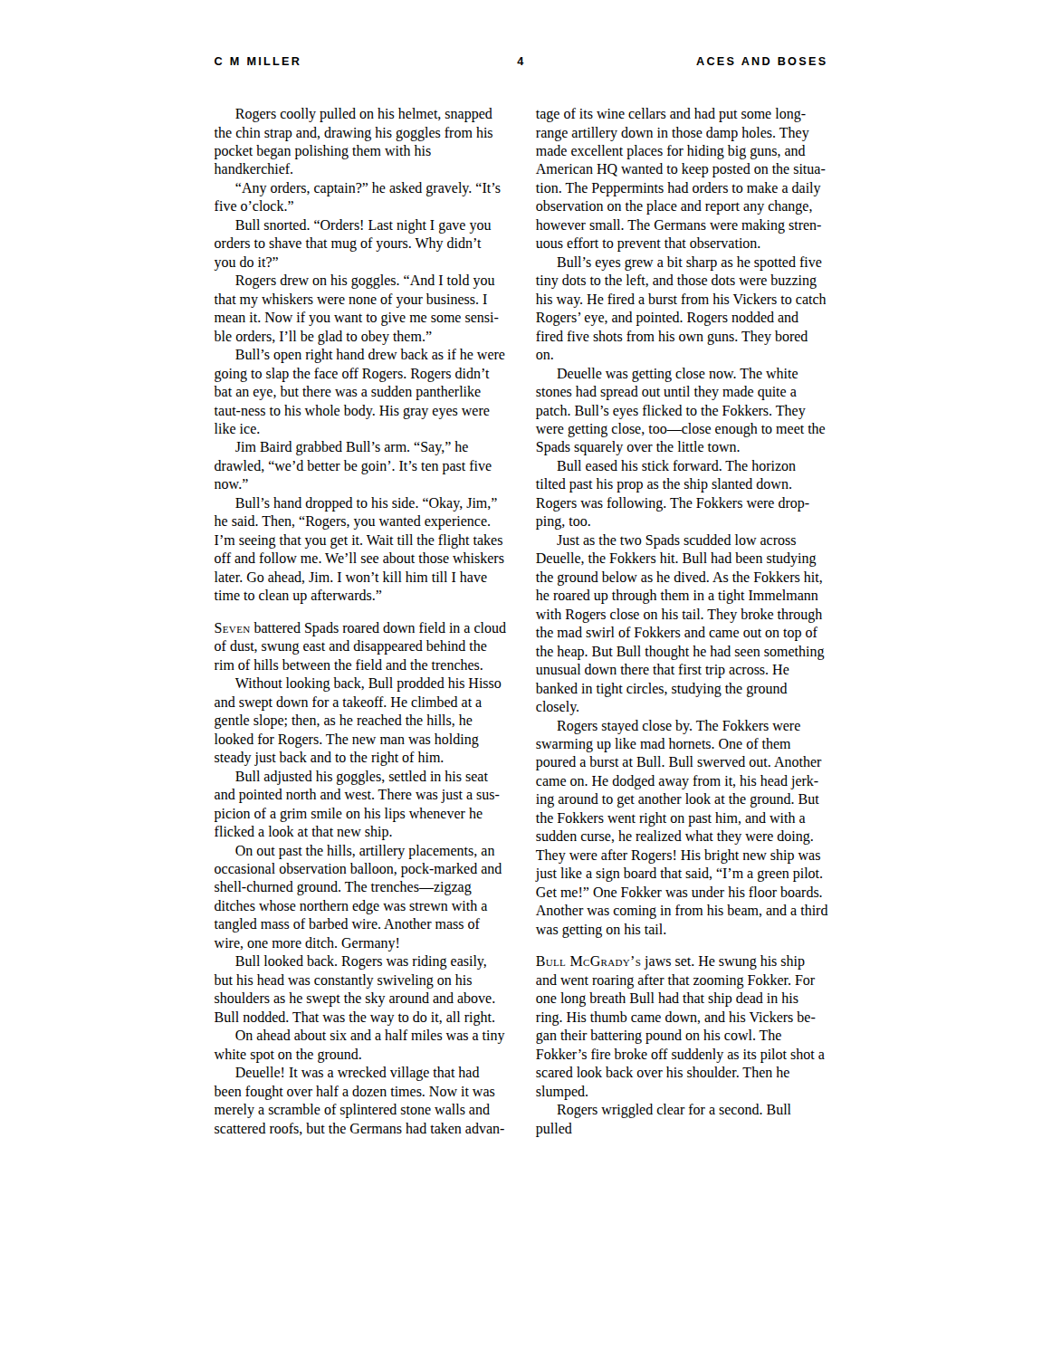C M Miller
4
Aces and Boses
Rogers coolly pulled on his helmet, snapped the chin strap and, drawing his goggles from his pocket began polishing them with his handkerchief.
“Any orders, captain?” he asked gravely. “It’s five o’clock.”
Bull snorted. “Orders! Last night I gave you orders to shave that mug of yours. Why didn’t you do it?”
Rogers drew on his goggles. “And I told you that my whiskers were none of your business. I mean it. Now if you want to give me some sensible orders, I’ll be glad to obey them.”
Bull’s open right hand drew back as if he were going to slap the face off Rogers. Rogers didn’t bat an eye, but there was a sudden pantherlike taut-ness to his whole body. His gray eyes were like ice.
Jim Baird grabbed Bull’s arm. “Say,” he drawled, “we’d better be goin’. It’s ten past five now.”
Bull’s hand dropped to his side. “Okay, Jim,” he said. Then, “Rogers, you wanted experience. I’m seeing that you get it. Wait till the flight takes off and follow me. We’ll see about those whiskers later. Go ahead, Jim. I won’t kill him till I have time to clean up afterwards.”
Seven battered Spads roared down field in a cloud of dust, swung east and disappeared behind the rim of hills between the field and the trenches.
Without looking back, Bull prodded his Hisso and swept down for a takeoff. He climbed at a gentle slope; then, as he reached the hills, he looked for Rogers. The new man was holding steady just back and to the right of him.
Bull adjusted his goggles, settled in his seat and pointed north and west. There was just a suspicion of a grim smile on his lips whenever he flicked a look at that new ship.
On out past the hills, artillery placements, an occasional observation balloon, pock-marked and shell-churned ground. The trenches—zigzag ditches whose northern edge was strewn with a tangled mass of barbed wire. Another mass of wire, one more ditch. Germany!
Bull looked back. Rogers was riding easily, but his head was constantly swiveling on his shoulders as he swept the sky around and above. Bull nodded. That was the way to do it, all right.
On ahead about six and a half miles was a tiny white spot on the ground.
Deuelle! It was a wrecked village that had been fought over half a dozen times. Now it was merely a scramble of splintered stone walls and scattered roofs, but the Germans had taken advantage of its wine cellars and had put some long-range artillery down in those damp holes. They made excellent places for hiding big guns, and American HQ wanted to keep posted on the situation. The Peppermints had orders to make a daily observation on the place and report any change, however small. The Germans were making strenuous effort to prevent that observation.
Bull’s eyes grew a bit sharp as he spotted five tiny dots to the left, and those dots were buzzing his way. He fired a burst from his Vickers to catch Rogers’ eye, and pointed. Rogers nodded and fired five shots from his own guns. They bored on.
Deuelle was getting close now. The white stones had spread out until they made quite a patch. Bull’s eyes flicked to the Fokkers. They were getting close, too—close enough to meet the Spads squarely over the little town.
Bull eased his stick forward. The horizon tilted past his prop as the ship slanted down. Rogers was following. The Fokkers were dropping, too.
Just as the two Spads scudded low across Deuelle, the Fokkers hit. Bull had been studying the ground below as he dived. As the Fokkers hit, he roared up through them in a tight Immelmann with Rogers close on his tail. They broke through the mad swirl of Fokkers and came out on top of the heap. But Bull thought he had seen something unusual down there that first trip across. He banked in tight circles, studying the ground closely.
Rogers stayed close by. The Fokkers were swarming up like mad hornets. One of them poured a burst at Bull. Bull swerved out. Another came on. He dodged away from it, his head jerking around to get another look at the ground. But the Fokkers went right on past him, and with a sudden curse, he realized what they were doing. They were after Rogers! His bright new ship was just like a sign board that said, “I’m a green pilot. Get me!” One Fokker was under his floor boards. Another was coming in from his beam, and a third was getting on his tail.
Bull McGrady’s jaws set. He swung his ship and went roaring after that zooming Fokker. For one long breath Bull had that ship dead in his ring. His thumb came down, and his Vickers began their battering pound on his cowl. The Fokker’s fire broke off suddenly as its pilot shot a scared look back over his shoulder. Then he slumped.
Rogers wriggled clear for a second. Bull pulled